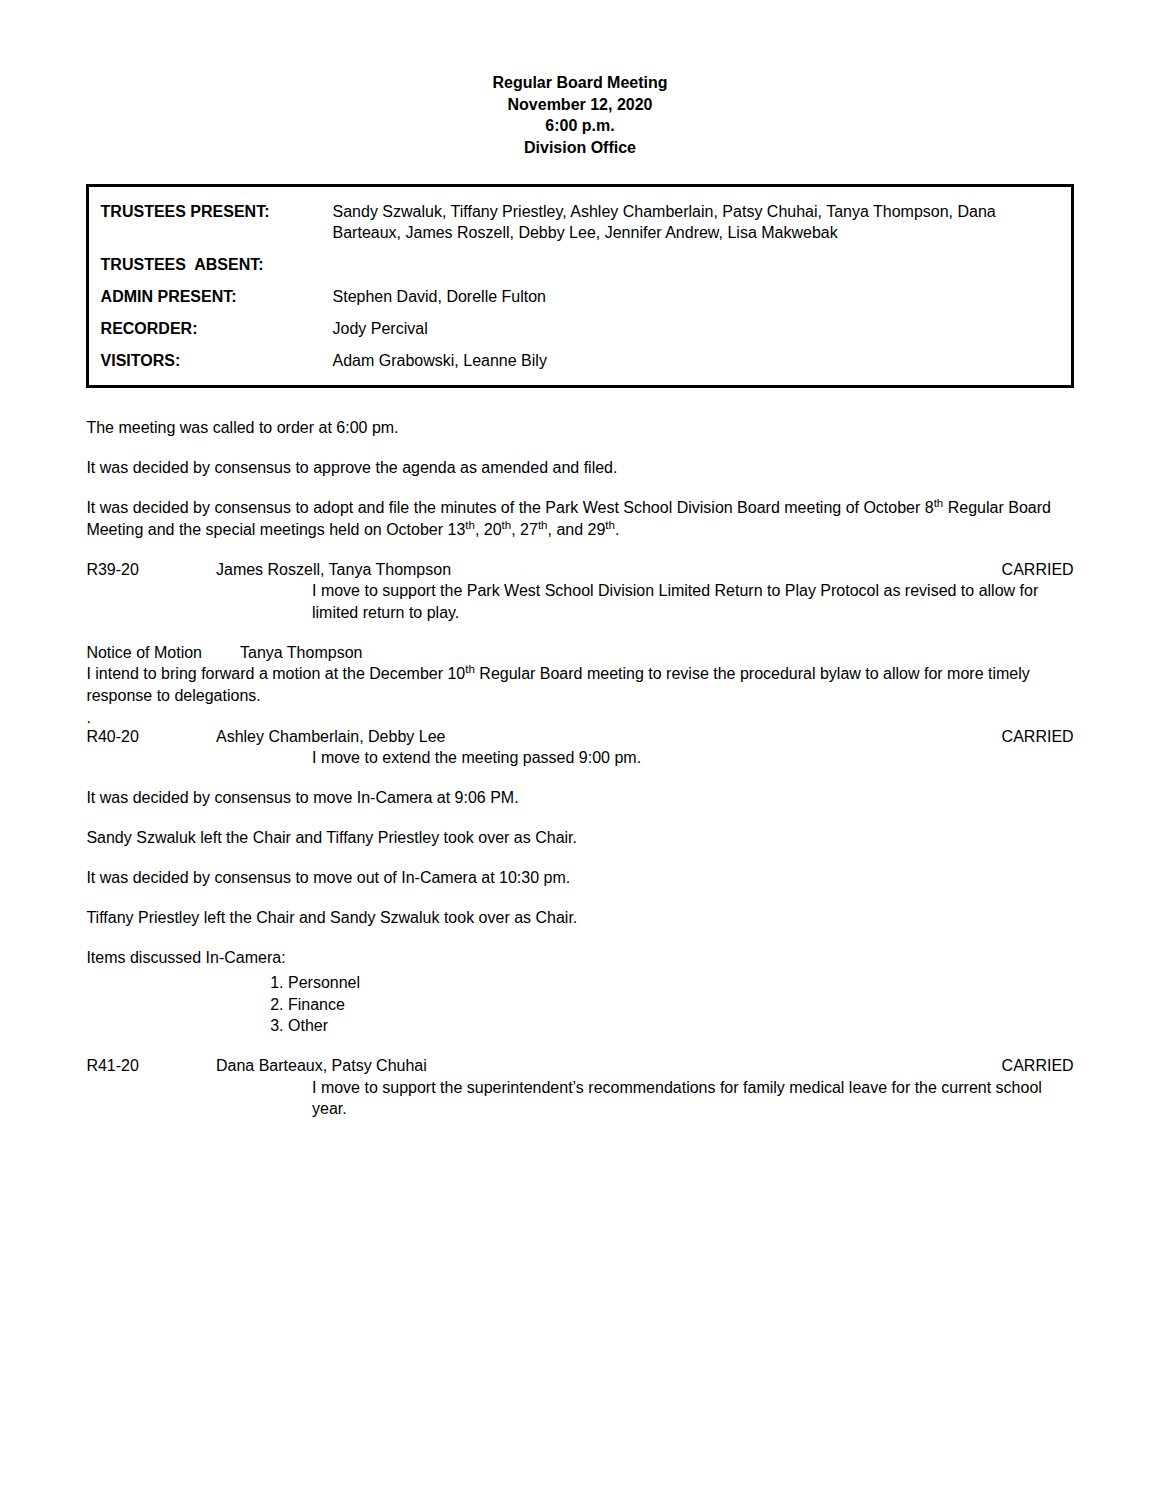Regular Board Meeting
November 12, 2020
6:00 p.m.
Division Office
| TRUSTEES PRESENT: | Sandy Szwaluk, Tiffany Priestley, Ashley Chamberlain, Patsy Chuhai, Tanya Thompson, Dana Barteaux, James Roszell, Debby Lee, Jennifer Andrew, Lisa Makwebak |
| TRUSTEES ABSENT: | |
| ADMIN PRESENT: | Stephen David, Dorelle Fulton |
| RECORDER: | Jody Percival |
| VISITORS: | Adam Grabowski, Leanne Bily |
The meeting was called to order at 6:00 pm.
It was decided by consensus to approve the agenda as amended and filed.
It was decided by consensus to adopt and file the minutes of the Park West School Division Board meeting of October 8th Regular Board Meeting and the special meetings held on October 13th, 20th, 27th, and 29th.
R39-20 James Roszell, Tanya Thompson CARRIED
I move to support the Park West School Division Limited Return to Play Protocol as revised to allow for limited return to play.
Notice of Motion Tanya Thompson
I intend to bring forward a motion at the December 10th Regular Board meeting to revise the procedural bylaw to allow for more timely response to delegations.
.
R40-20 Ashley Chamberlain, Debby Lee CARRIED
I move to extend the meeting passed 9:00 pm.
It was decided by consensus to move In-Camera at 9:06 PM.
Sandy Szwaluk left the Chair and Tiffany Priestley took over as Chair.
It was decided by consensus to move out of In-Camera at 10:30 pm.
Tiffany Priestley left the Chair and Sandy Szwaluk took over as Chair.
Items discussed In-Camera:
Personnel
Finance
Other
R41-20 Dana Barteaux, Patsy Chuhai CARRIED
I move to support the superintendent’s recommendations for family medical leave for the current school year.